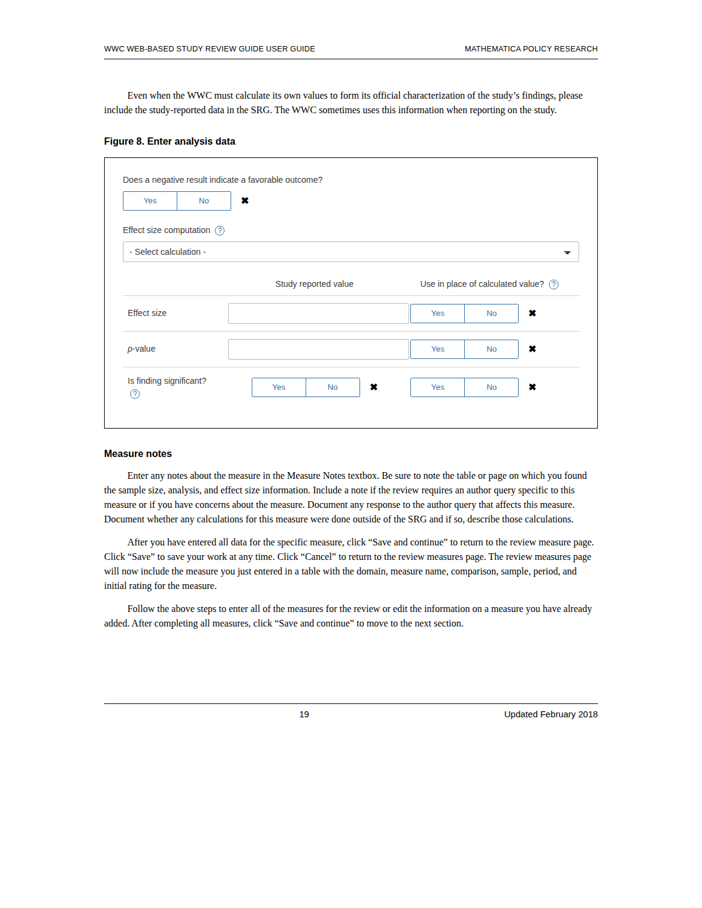WWC Web-Based Study Review Guide User Guide
Mathematica Policy Research
Even when the WWC must calculate its own values to form its official characterization of the study’s findings, please include the study-reported data in the SRG. The WWC sometimes uses this information when reporting on the study.
Figure 8. Enter analysis data
Does a negative result indicate a favorable outcome?
Yes No ✖
Effect size computation ?
- Select calculation -
| | Study reported value | Use in place of calculated value? ? |
| --- | --- | --- |
| Effect size | | Yes No ✖ |
| p -value | | Yes No ✖ |
| Is finding significant? ? | Yes No ✖ | Yes No ✖ |
Measure notes
Enter any notes about the measure in the Measure Notes textbox. Be sure to note the table or page on which you found the sample size, analysis, and effect size information. Include a note if the review requires an author query specific to this measure or if you have concerns about the measure. Document any response to the author query that affects this measure. Document whether any calculations for this measure were done outside of the SRG and if so, describe those calculations.
After you have entered all data for the specific measure, click “Save and continue” to return to the review measure page. Click “Save” to save your work at any time. Click “Cancel” to return to the review measures page. The review measures page will now include the measure you just entered in a table with the domain, measure name, comparison, sample, period, and initial rating for the measure.
Follow the above steps to enter all of the measures for the review or edit the information on a measure you have already added. After completing all measures, click “Save and continue” to move to the next section.
19
Updated February 2018